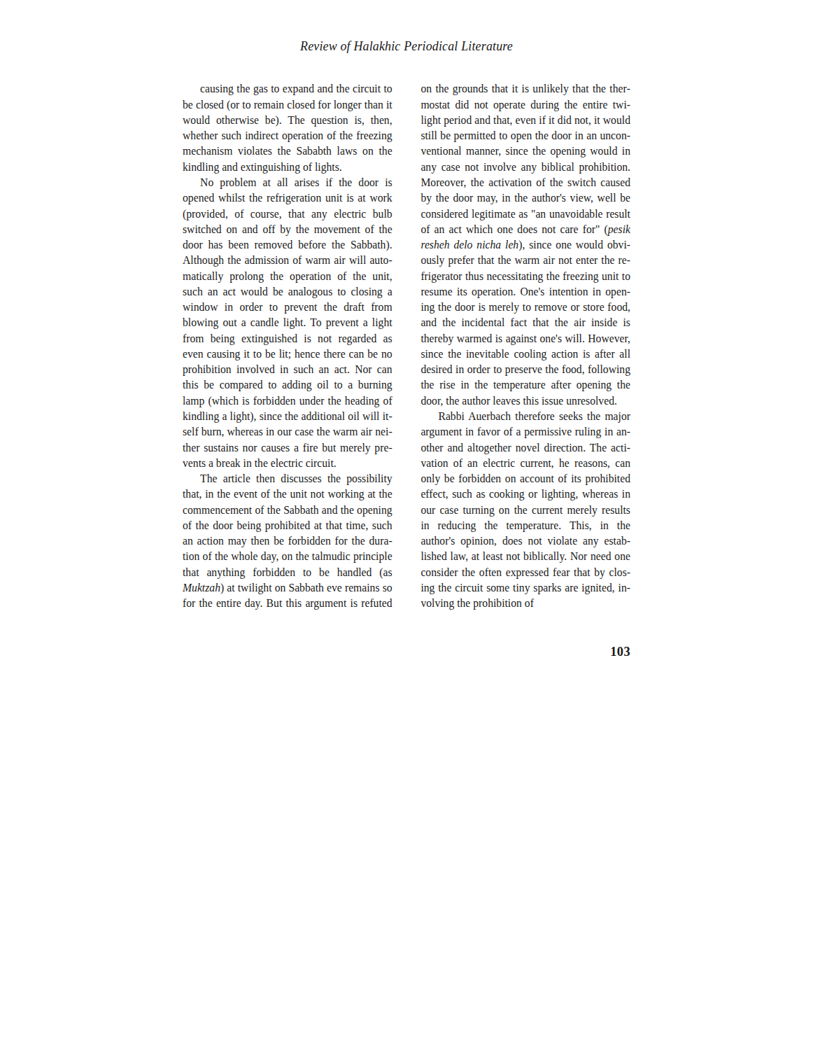Review of Halakhic Periodical Literature
causing the gas to expand and the circuit to be closed (or to remain closed for longer than it would otherwise be). The question is, then, whether such indirect operation of the freezing mechanism violates the Sababth laws on the kindling and extinguishing of lights.
No problem at all arises if the door is opened whilst the refrigeration unit is at work (provided, of course, that any electric bulb switched on and off by the movement of the door has been removed before the Sabbath). Although the admission of warm air will automatically prolong the operation of the unit, such an act would be analogous to closing a window in order to prevent the draft from blowing out a candle light. To prevent a light from being extinguished is not regarded as even causing it to be lit; hence there can be no prohibition involved in such an act. Nor can this be compared to adding oil to a burning lamp (which is forbidden under the heading of kindling a light), since the additional oil will itself burn, whereas in our case the warm air neither sustains nor causes a fire but merely prevents a break in the electric circuit.
The article then discusses the possibility that, in the event of the unit not working at the commencement of the Sabbath and the opening of the door being prohibited at that time, such an action may then be forbidden for the duration of the whole day, on the talmudic principle that anything forbidden to be handled (as Muktzah) at twilight on Sabbath eve remains so for the entire day. But this argument is refuted on the grounds that it is unlikely that the thermostat did not operate during the entire twilight period and that, even if it did not, it would still be permitted to open the door in an unconventional manner, since the opening would in any case not involve any biblical prohibition. Moreover, the activation of the switch caused by the door may, in the author's view, well be considered legitimate as "an unavoidable result of an act which one does not care for" (pesik resheh delo nicha leh), since one would obviously prefer that the warm air not enter the refrigerator thus necessitating the freezing unit to resume its operation. One's intention in opening the door is merely to remove or store food, and the incidental fact that the air inside is thereby warmed is against one's will. However, since the inevitable cooling action is after all desired in order to preserve the food, following the rise in the temperature after opening the door, the author leaves this issue unresolved.
Rabbi Auerbach therefore seeks the major argument in favor of a permissive ruling in another and altogether novel direction. The activation of an electric current, he reasons, can only be forbidden on account of its prohibited effect, such as cooking or lighting, whereas in our case turning on the current merely results in reducing the temperature. This, in the author's opinion, does not violate any established law, at least not biblically. Nor need one consider the often expressed fear that by closing the circuit some tiny sparks are ignited, involving the prohibition of
103